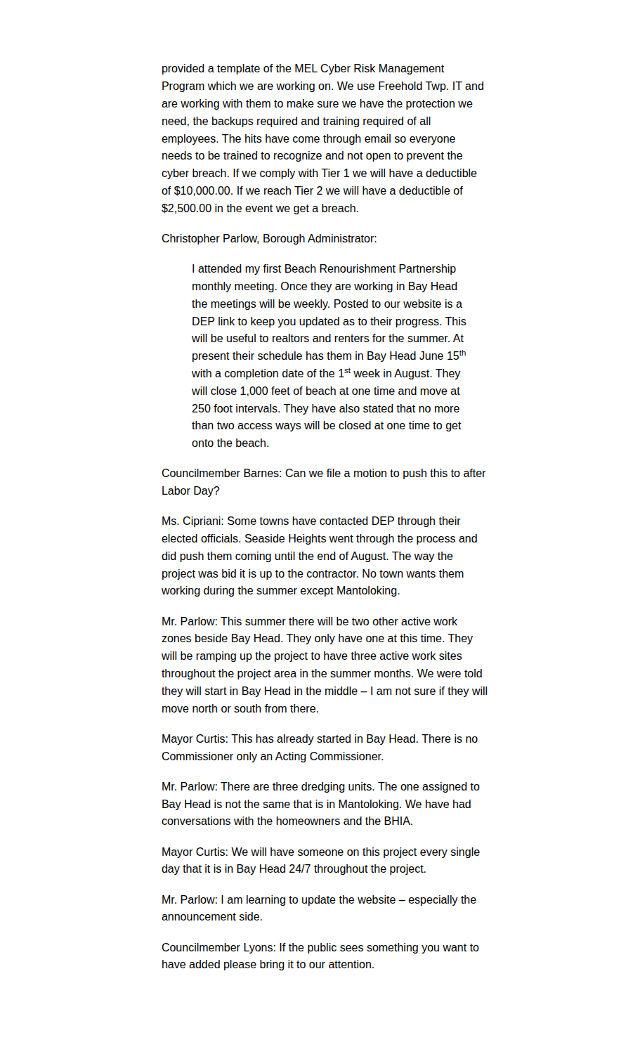provided a template of the MEL Cyber Risk Management Program which we are working on. We use Freehold Twp. IT and are working with them to make sure we have the protection we need, the backups required and training required of all employees. The hits have come through email so everyone needs to be trained to recognize and not open to prevent the cyber breach. If we comply with Tier 1 we will have a deductible of $10,000.00. If we reach Tier 2 we will have a deductible of $2,500.00 in the event we get a breach.
Christopher Parlow, Borough Administrator:
I attended my first Beach Renourishment Partnership monthly meeting. Once they are working in Bay Head the meetings will be weekly. Posted to our website is a DEP link to keep you updated as to their progress. This will be useful to realtors and renters for the summer. At present their schedule has them in Bay Head June 15th with a completion date of the 1st week in August. They will close 1,000 feet of beach at one time and move at 250 foot intervals. They have also stated that no more than two access ways will be closed at one time to get onto the beach.
Councilmember Barnes: Can we file a motion to push this to after Labor Day?
Ms. Cipriani: Some towns have contacted DEP through their elected officials. Seaside Heights went through the process and did push them coming until the end of August. The way the project was bid it is up to the contractor. No town wants them working during the summer except Mantoloking.
Mr. Parlow: This summer there will be two other active work zones beside Bay Head. They only have one at this time. They will be ramping up the project to have three active work sites throughout the project area in the summer months. We were told they will start in Bay Head in the middle – I am not sure if they will move north or south from there.
Mayor Curtis: This has already started in Bay Head. There is no Commissioner only an Acting Commissioner.
Mr. Parlow: There are three dredging units. The one assigned to Bay Head is not the same that is in Mantoloking. We have had conversations with the homeowners and the BHIA.
Mayor Curtis: We will have someone on this project every single day that it is in Bay Head 24/7 throughout the project.
Mr. Parlow: I am learning to update the website – especially the announcement side.
Councilmember Lyons: If the public sees something you want to have added please bring it to our attention.